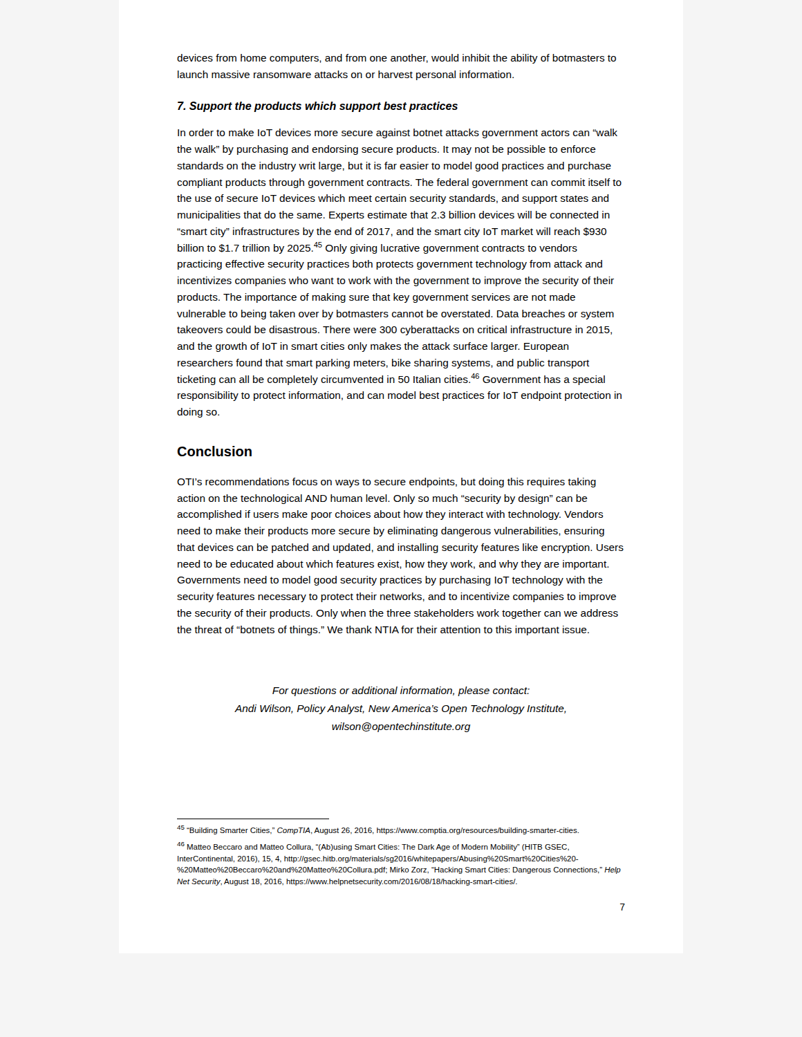devices from home computers, and from one another, would inhibit the ability of botmasters to launch massive ransomware attacks on or harvest personal information.
7. Support the products which support best practices
In order to make IoT devices more secure against botnet attacks government actors can “walk the walk” by purchasing and endorsing secure products. It may not be possible to enforce standards on the industry writ large, but it is far easier to model good practices and purchase compliant products through government contracts. The federal government can commit itself to the use of secure IoT devices which meet certain security standards, and support states and municipalities that do the same. Experts estimate that 2.3 billion devices will be connected in “smart city” infrastructures by the end of 2017, and the smart city IoT market will reach $930 billion to $1.7 trillion by 2025.45 Only giving lucrative government contracts to vendors practicing effective security practices both protects government technology from attack and incentivizes companies who want to work with the government to improve the security of their products. The importance of making sure that key government services are not made vulnerable to being taken over by botmasters cannot be overstated. Data breaches or system takeovers could be disastrous. There were 300 cyberattacks on critical infrastructure in 2015, and the growth of IoT in smart cities only makes the attack surface larger. European researchers found that smart parking meters, bike sharing systems, and public transport ticketing can all be completely circumvented in 50 Italian cities.46 Government has a special responsibility to protect information, and can model best practices for IoT endpoint protection in doing so.
Conclusion
OTI’s recommendations focus on ways to secure endpoints, but doing this requires taking action on the technological AND human level. Only so much “security by design” can be accomplished if users make poor choices about how they interact with technology. Vendors need to make their products more secure by eliminating dangerous vulnerabilities, ensuring that devices can be patched and updated, and installing security features like encryption. Users need to be educated about which features exist, how they work, and why they are important. Governments need to model good security practices by purchasing IoT technology with the security features necessary to protect their networks, and to incentivize companies to improve the security of their products. Only when the three stakeholders work together can we address the threat of “botnets of things.” We thank NTIA for their attention to this important issue.
For questions or additional information, please contact:
Andi Wilson, Policy Analyst, New America’s Open Technology Institute, wilson@opentechinstitute.org
45 “Building Smarter Cities,” CompTIA, August 26, 2016, https://www.comptia.org/resources/building-smarter-cities.
46 Matteo Beccaro and Matteo Collura, “(Ab)using Smart Cities: The Dark Age of Modern Mobility” (HITB GSEC, InterContinental, 2016), 15, 4, http://gsec.hitb.org/materials/sg2016/whitepapers/Abusing%20Smart%20Cities%20-%20Matteo%20Beccaro%20and%20Matteo%20Collura.pdf; Mirko Zorz, “Hacking Smart Cities: Dangerous Connections,” Help Net Security, August 18, 2016, https://www.helpnetsecurity.com/2016/08/18/hacking-smart-cities/.
7